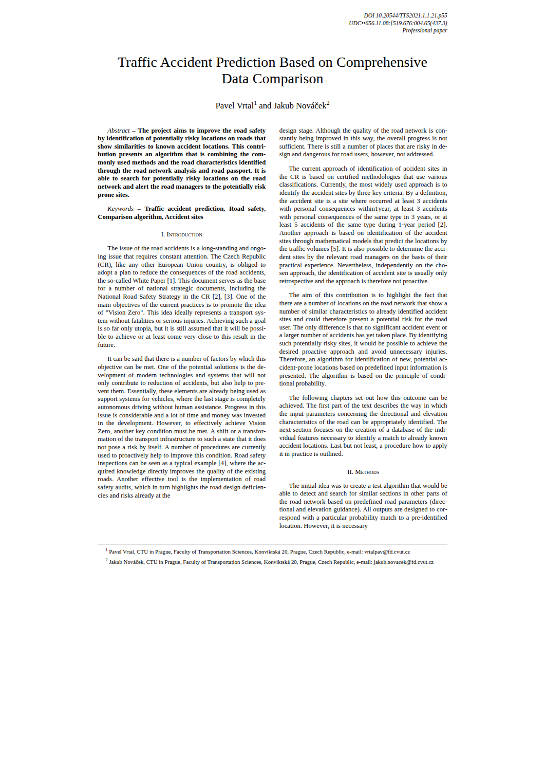DOI 10.20544/TTS2021.1.1.21.p55
UDC••656.11.08:[519.676:004.65(437.3)
Professional paper
Traffic Accident Prediction Based on Comprehensive
Data Comparison
Pavel Vrtal1 and Jakub Nováček2
Abstract – The project aims to improve the road safety by identification of potentially risky locations on roads that show similarities to known accident locations. This contribution presents an algorithm that is combining the commonly used methods and the road characteristics identified through the road network analysis and road passport. It is able to search for potentially risky locations on the road network and alert the road managers to the potentially risk prone sites.
Keywords – Traffic accident prediction, Road safety, Comparison algorithm, Accident sites
I. Introduction
The issue of the road accidents is a long-standing and ongoing issue that requires constant attention. The Czech Republic (CR), like any other European Union country, is obliged to adopt a plan to reduce the consequences of the road accidents, the so-called White Paper [1]. This document serves as the base for a number of national strategic documents, including the National Road Safety Strategy in the CR [2], [3]. One of the main objectives of the current practices is to promote the idea of "Vision Zero". This idea ideally represents a transport system without fatalities or serious injuries. Achieving such a goal is so far only utopia, but it is still assumed that it will be possible to achieve or at least come very close to this result in the future.
It can be said that there is a number of factors by which this objective can be met. One of the potential solutions is the development of modern technologies and systems that will not only contribute to reduction of accidents, but also help to prevent them. Essentially, these elements are already being used as support systems for vehicles, where the last stage is completely autonomous driving without human assistance. Progress in this issue is considerable and a lot of time and money was invested in the development. However, to effectively achieve Vision Zero, another key condition must be met. A shift or a transformation of the transport infrastructure to such a state that it does not pose a risk by itself. A number of procedures are currently used to proactively help to improve this condition. Road safety inspections can be seen as a typical example [4], where the acquired knowledge directly improves the quality of the existing roads. Another effective tool is the implementation of road safety audits, which in turn highlights the road design deficiencies and risks already at the
design stage. Although the quality of the road network is constantly being improved in this way, the overall progress is not sufficient. There is still a number of places that are risky in design and dangerous for road users, however, not addressed.
The current approach of identification of accident sites in the CR is based on certified methodologies that use various classifications. Currently, the most widely used approach is to identify the accident sites by three key criteria. By a definition, the accident site is a site where occurred at least 3 accidents with personal consequences within1year, at least 3 accidents with personal consequences of the same type in 3 years, or at least 5 accidents of the same type during 1-year period [2]. Another approach is based on identification of the accident sites through mathematical models that predict the locations by the traffic volumes [5]. It is also possible to determine the accident sites by the relevant road managers on the basis of their practical experience. Nevertheless, independently on the chosen approach, the identification of accident site is usually only retrospective and the approach is therefore not proactive.
The aim of this contribution is to highlight the fact that there are a number of locations on the road network that show a number of similar characteristics to already identified accident sites and could therefore present a potential risk for the road user. The only difference is that no significant accident event or a larger number of accidents has yet taken place. By identifying such potentially risky sites, it would be possible to achieve the desired proactive approach and avoid unnecessary injuries. Therefore, an algorithm for identification of new, potential accident-prone locations based on predefined input information is presented. The algorithm is based on the principle of conditional probability.
The following chapters set out how this outcome can be achieved. The first part of the text describes the way in which the input parameters concerning the directional and elevation characteristics of the road can be appropriately identified. The next section focuses on the creation of a database of the individual features necessary to identify a match to already known accident locations. Last but not least, a procedure how to apply it in practice is outlined.
II. Methods
The initial idea was to create a test algorithm that would be able to detect and search for similar sections in other parts of the road network based on predefined road parameters (directional and elevation guidance). All outputs are designed to correspond with a particular probability match to a pre-identified location. However, it is necessary
1 Pavel Vrtal, CTU in Prague, Faculty of Transportation Sciences, Konviktská 20, Prague, Czech Republic, e-mail: vrtalpav@fd.cvut.cz
2 Jakub Nováček, CTU in Prague, Faculty of Transportation Sciences, Konviktská 20, Prague, Czech Republic, e-mail: jakub.novacek@fd.cvut.cz